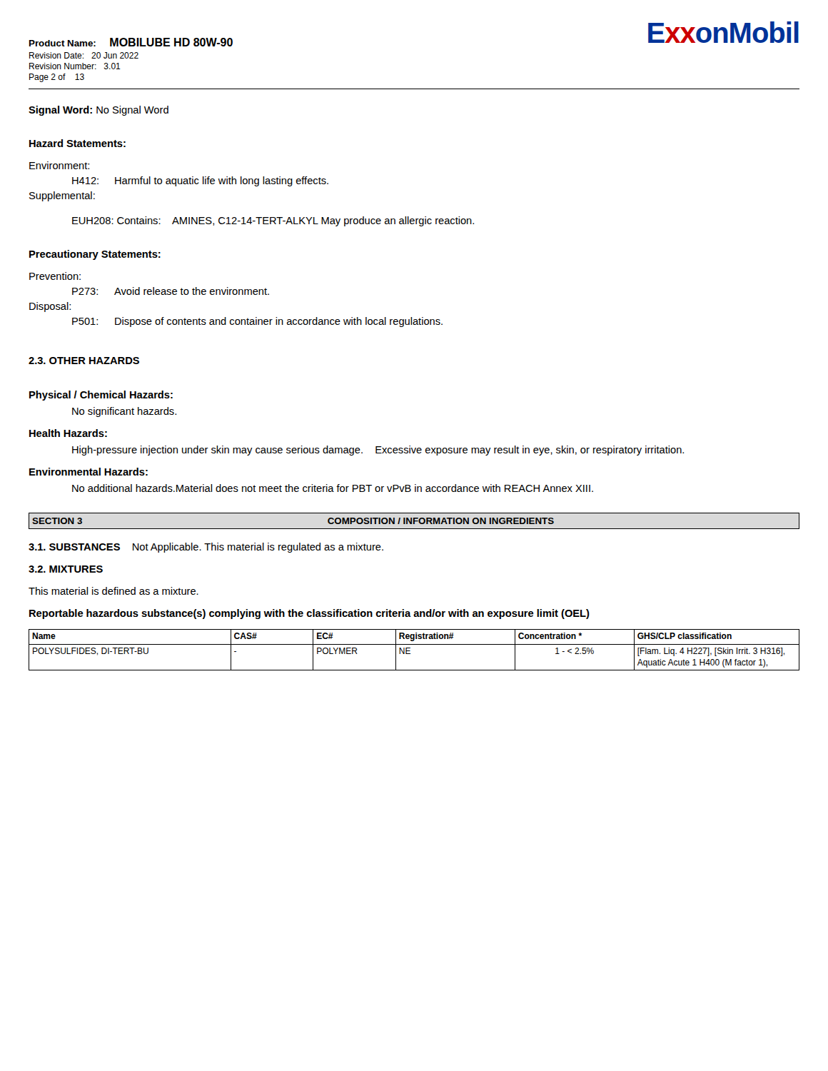Exx onMobil
Product Name: MOBILUBE HD 80W-90
Revision Date: 20 Jun 2022
Revision Number: 3.01
Page 2 of 13
Signal Word: No Signal Word
Hazard Statements:
Environment:
H412: Harmful to aquatic life with long lasting effects.
Supplemental:
EUH208: Contains: AMINES, C12-14-TERT-ALKYL May produce an allergic reaction.
Precautionary Statements:
Prevention:
P273: Avoid release to the environment.
Disposal:
P501: Dispose of contents and container in accordance with local regulations.
2.3. OTHER HAZARDS
Physical / Chemical Hazards:
No significant hazards.
Health Hazards:
High-pressure injection under skin may cause serious damage. Excessive exposure may result in eye, skin, or respiratory irritation.
Environmental Hazards:
No additional hazards.Material does not meet the criteria for PBT or vPvB in accordance with REACH Annex XIII.
SECTION 3 COMPOSITION / INFORMATION ON INGREDIENTS
3.1. SUBSTANCES Not Applicable. This material is regulated as a mixture.
3.2. MIXTURES
This material is defined as a mixture.
Reportable hazardous substance(s) complying with the classification criteria and/or with an exposure limit (OEL)
| Name | CAS# | EC# | Registration# | Concentration * | GHS/CLP classification |
| --- | --- | --- | --- | --- | --- |
| POLYSULFIDES, DI-TERT-BU | - | POLYMER | NE | 1 - < 2.5% | [Flam. Liq. 4 H227], [Skin Irrit. 3 H316], Aquatic Acute 1 H400 (M factor 1), |